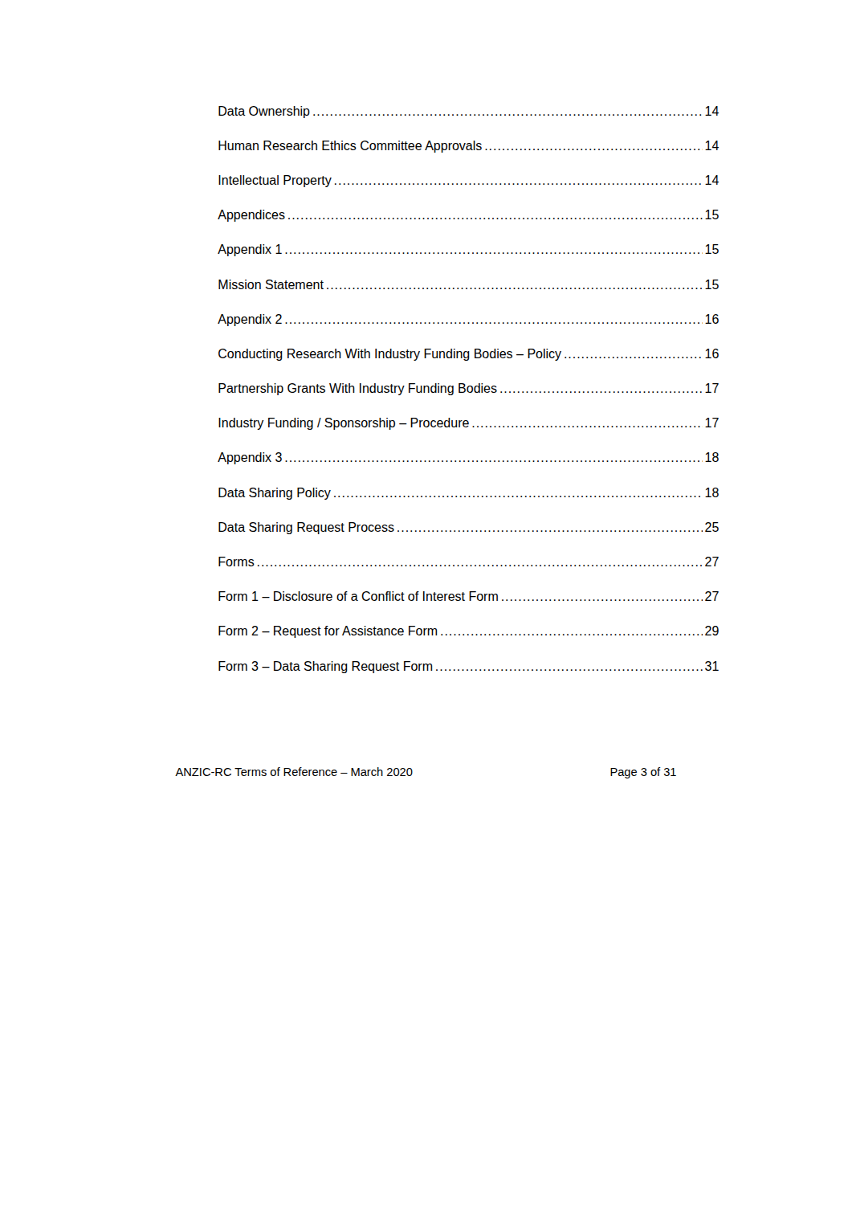Data Ownership .................................................................................................................. 14
Human Research Ethics Committee Approvals ........................................................................ 14
Intellectual Property ............................................................................................................. 14
Appendices ......................................................................................................................... 15
Appendix 1 ......................................................................................................................... 15
Mission Statement .............................................................................................................. 15
Appendix 2 ......................................................................................................................... 16
Conducting Research With Industry Funding Bodies – Policy ................................................ 16
Partnership Grants With Industry Funding Bodies .................................................................. 17
Industry Funding / Sponsorship – Procedure ......................................................................... 17
Appendix 3 ......................................................................................................................... 18
Data Sharing Policy ............................................................................................................... 18
Data Sharing Request Process ................................................................................................ 25
Forms .................................................................................................................................. 27
Form 1 – Disclosure of a Conflict of Interest Form ................................................................. 27
Form 2 – Request for Assistance Form ..................................................................................... 29
Form 3 – Data Sharing Request Form ....................................................................................... 31
ANZIC-RC Terms of Reference – March 2020
Page 3 of 31